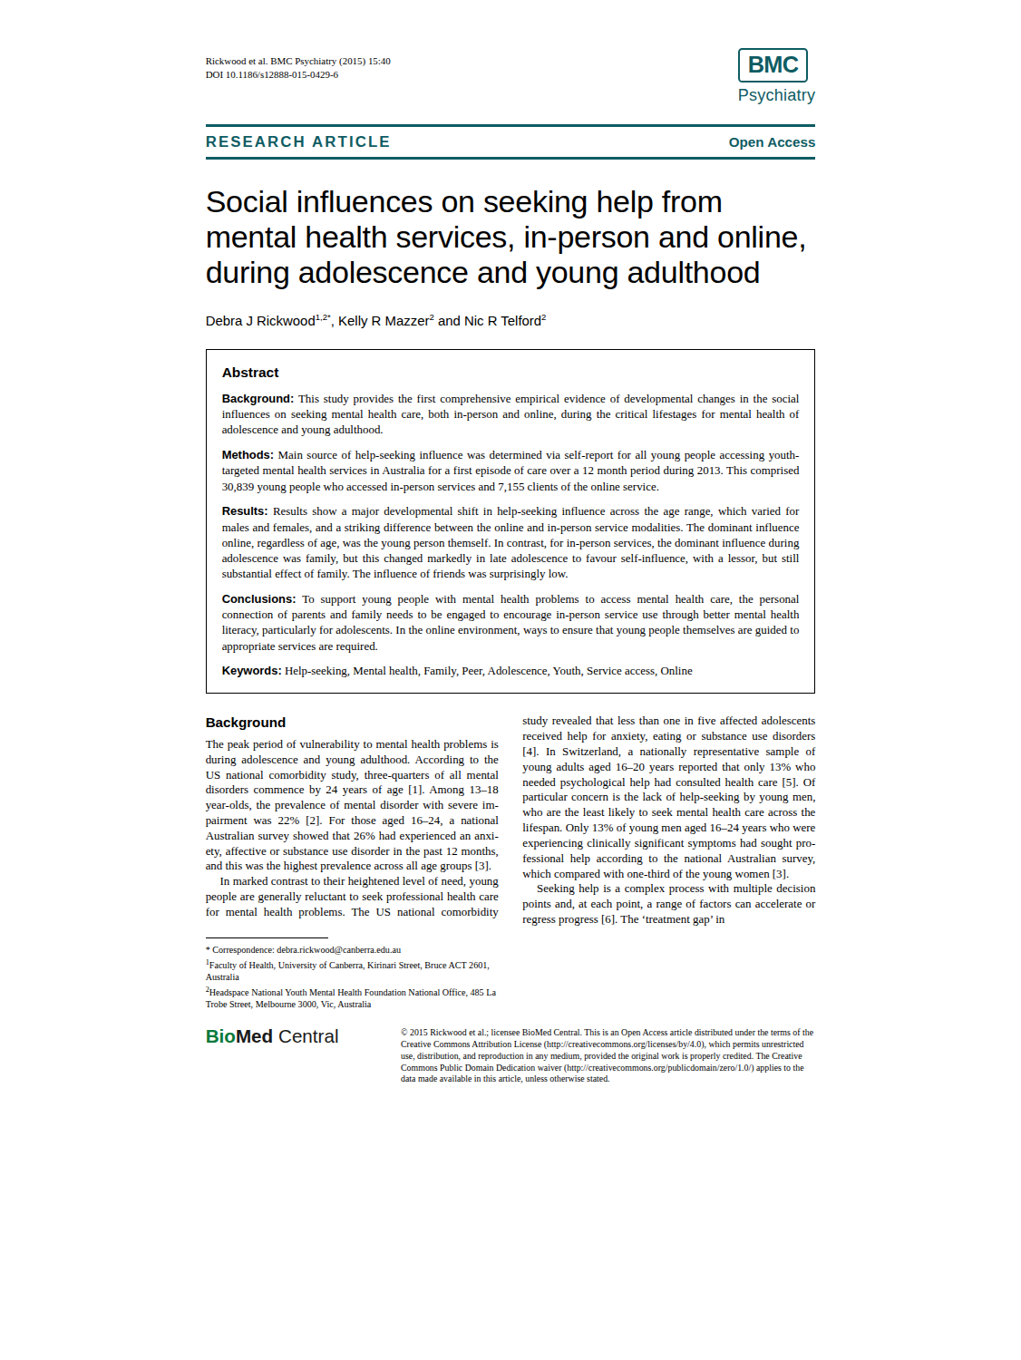Rickwood et al. BMC Psychiatry (2015) 15:40
DOI 10.1186/s12888-015-0429-6
BMC Psychiatry
RESEARCH ARTICLE
Open Access
Social influences on seeking help from mental health services, in-person and online, during adolescence and young adulthood
Debra J Rickwood1,2*, Kelly R Mazzer2 and Nic R Telford2
Abstract
Background: This study provides the first comprehensive empirical evidence of developmental changes in the social influences on seeking mental health care, both in-person and online, during the critical lifestages for mental health of adolescence and young adulthood.
Methods: Main source of help-seeking influence was determined via self-report for all young people accessing youth-targeted mental health services in Australia for a first episode of care over a 12 month period during 2013. This comprised 30,839 young people who accessed in-person services and 7,155 clients of the online service.
Results: Results show a major developmental shift in help-seeking influence across the age range, which varied for males and females, and a striking difference between the online and in-person service modalities. The dominant influence online, regardless of age, was the young person themself. In contrast, for in-person services, the dominant influence during adolescence was family, but this changed markedly in late adolescence to favour self-influence, with a lessor, but still substantial effect of family. The influence of friends was surprisingly low.
Conclusions: To support young people with mental health problems to access mental health care, the personal connection of parents and family needs to be engaged to encourage in-person service use through better mental health literacy, particularly for adolescents. In the online environment, ways to ensure that young people themselves are guided to appropriate services are required.
Keywords: Help-seeking, Mental health, Family, Peer, Adolescence, Youth, Service access, Online
Background
The peak period of vulnerability to mental health problems is during adolescence and young adulthood. According to the US national comorbidity study, three-quarters of all mental disorders commence by 24 years of age [1]. Among 13–18 year-olds, the prevalence of mental disorder with severe impairment was 22% [2]. For those aged 16–24, a national Australian survey showed that 26% had experienced an anxiety, affective or substance use disorder in the past 12 months, and this was the highest prevalence across all age groups [3].
In marked contrast to their heightened level of need, young people are generally reluctant to seek professional health care for mental health problems. The US national comorbidity study revealed that less than one in five affected adolescents received help for anxiety, eating or substance use disorders [4]. In Switzerland, a nationally representative sample of young adults aged 16–20 years reported that only 13% who needed psychological help had consulted health care [5]. Of particular concern is the lack of help-seeking by young men, who are the least likely to seek mental health care across the lifespan. Only 13% of young men aged 16–24 years who were experiencing clinically significant symptoms had sought professional help according to the national Australian survey, which compared with one-third of the young women [3].
Seeking help is a complex process with multiple decision points and, at each point, a range of factors can accelerate or regress progress [6]. The ‘treatment gap’ in
* Correspondence: debra.rickwood@canberra.edu.au
1Faculty of Health, University of Canberra, Kirinari Street, Bruce ACT 2601, Australia
2Headspace National Youth Mental Health Foundation National Office, 485 La Trobe Street, Melbourne 3000, Vic, Australia
Bio Med Central
© 2015 Rickwood et al.; licensee BioMed Central. This is an Open Access article distributed under the terms of the Creative Commons Attribution License (http://creativecommons.org/licenses/by/4.0), which permits unrestricted use, distribution, and reproduction in any medium, provided the original work is properly credited. The Creative Commons Public Domain Dedication waiver (http://creativecommons.org/publicdomain/zero/1.0/) applies to the data made available in this article, unless otherwise stated.